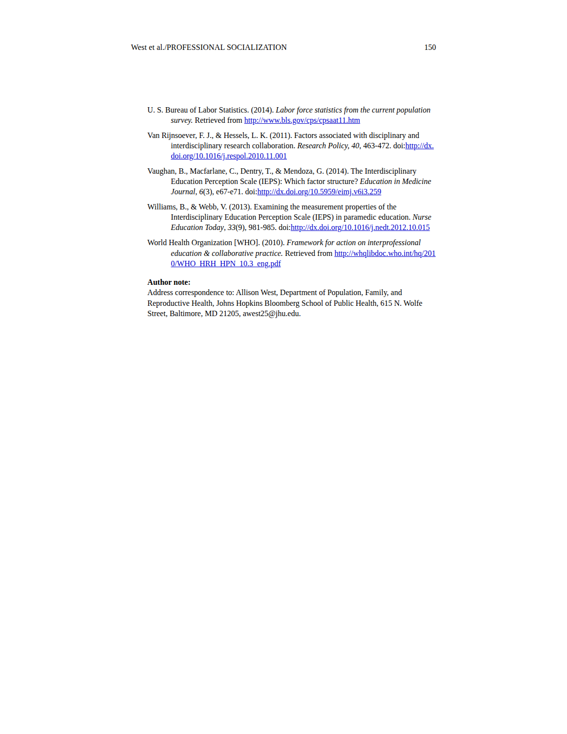West et al./PROFESSIONAL SOCIALIZATION 150
U. S. Bureau of Labor Statistics. (2014). Labor force statistics from the current population survey. Retrieved from http://www.bls.gov/cps/cpsaat11.htm
Van Rijnsoever, F. J., & Hessels, L. K. (2011). Factors associated with disciplinary and interdisciplinary research collaboration. Research Policy, 40, 463-472. doi:http://dx.doi.org/10.1016/j.respol.2010.11.001
Vaughan, B., Macfarlane, C., Dentry, T., & Mendoza, G. (2014). The Interdisciplinary Education Perception Scale (IEPS): Which factor structure? Education in Medicine Journal, 6(3), e67-e71. doi:http://dx.doi.org/10.5959/eimj.v6i3.259
Williams, B., & Webb, V. (2013). Examining the measurement properties of the Interdisciplinary Education Perception Scale (IEPS) in paramedic education. Nurse Education Today, 33(9), 981-985. doi:http://dx.doi.org/10.1016/j.nedt.2012.10.015
World Health Organization [WHO]. (2010). Framework for action on interprofessional education & collaborative practice. Retrieved from http://whqlibdoc.who.int/hq/2010/WHO_HRH_HPN_10.3_eng.pdf
Author note:
Address correspondence to: Allison West, Department of Population, Family, and Reproductive Health, Johns Hopkins Bloomberg School of Public Health, 615 N. Wolfe Street, Baltimore, MD 21205, awest25@jhu.edu.